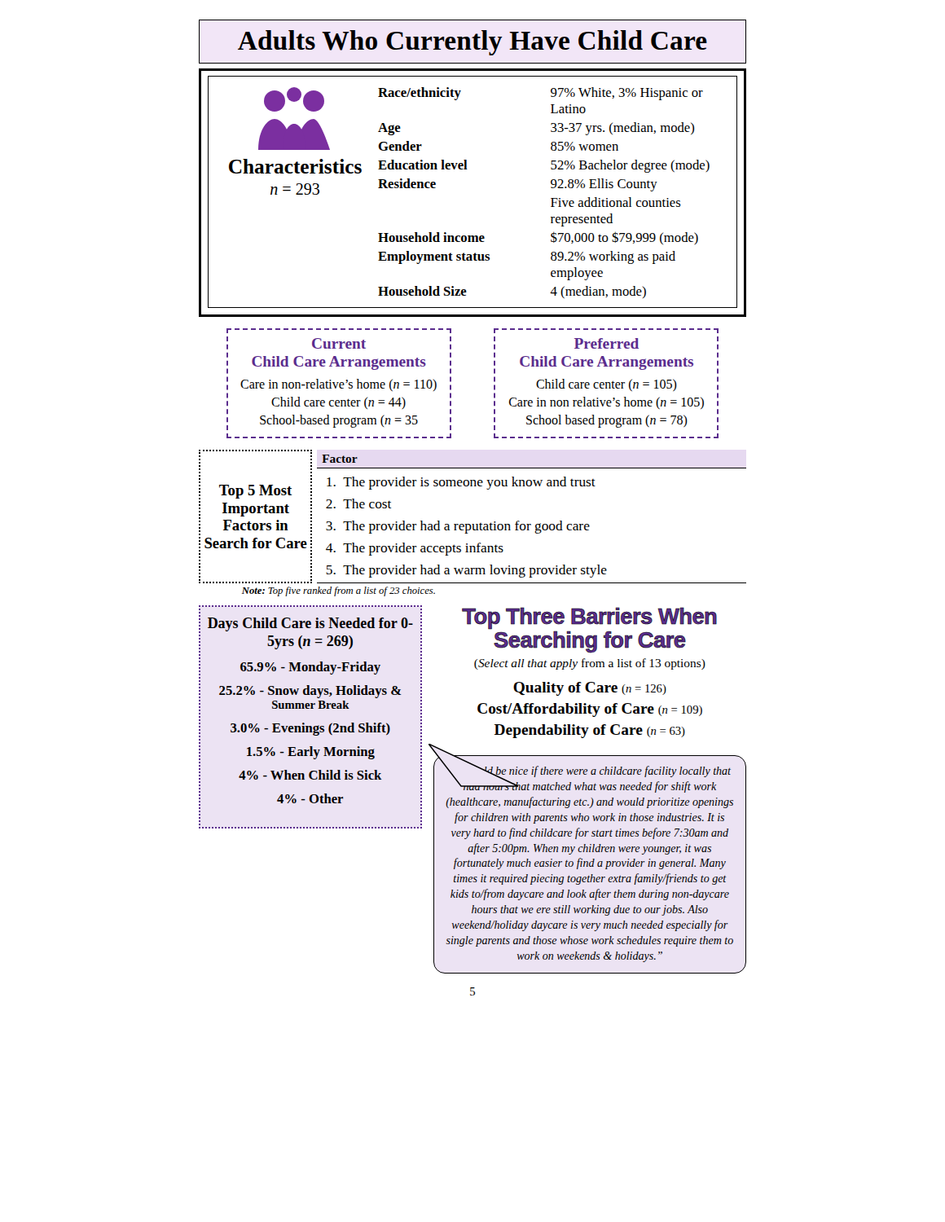Adults Who Currently Have Child Care
Characteristics
n = 293
| Race/ethnicity | 97% White, 3% Hispanic or Latino |
| Age | 33-37 yrs. (median, mode) |
| Gender | 85% women |
| Education level | 52% Bachelor degree (mode) |
| Residence | 92.8% Ellis County |
| | Five additional counties represented |
| Household income | $70,000 to $79,999 (mode) |
| Employment status | 89.2% working as paid employee |
| Household Size | 4 (median, mode) |
CurrentChild Care Arrangements
Care in non-relative’s home (n = 110)
Child care center (n = 44)
School-based program (n = 35
PreferredChild Care Arrangements
Child care center (n = 105)
Care in non relative’s home (n = 105)
School based program (n = 78)
Top 5 Most Important Factors in Search for Care
Factor
The provider is someone you know and trust
The cost
The provider had a reputation for good care
The provider accepts infants
The provider had a warm loving provider style
Note: Top five ranked from a list of 23 choices.
Days Child Care is Needed for 0-5yrs (n = 269)
65.9% - Monday-Friday
25.2% - Snow days, Holidays &Summer Break
3.0% - Evenings (2nd Shift)
1.5% - Early Morning
4% - When Child is Sick
4% - Other
Top Three Barriers When Searching for Care
(Select all that apply from a list of 13 options)
Quality of Care (n = 126)
Cost/Affordability of Care (n = 109)
Dependability of Care (n = 63)
“It would be nice if there were a childcare facility locally that had hours that matched what was needed for shift work (healthcare, manufacturing etc.) and would prioritize openings for children with parents who work in those industries. It is very hard to find childcare for start times before 7:30am and after 5:00pm. When my children were younger, it was fortunately much easier to find a provider in general. Many times it required piecing together extra family/friends to get kids to/from daycare and look after them during non-daycare hours that we ere still working due to our jobs. Also weekend/holiday daycare is very much needed especially for single parents and those whose work schedules require them to work on weekends & holidays.”
5